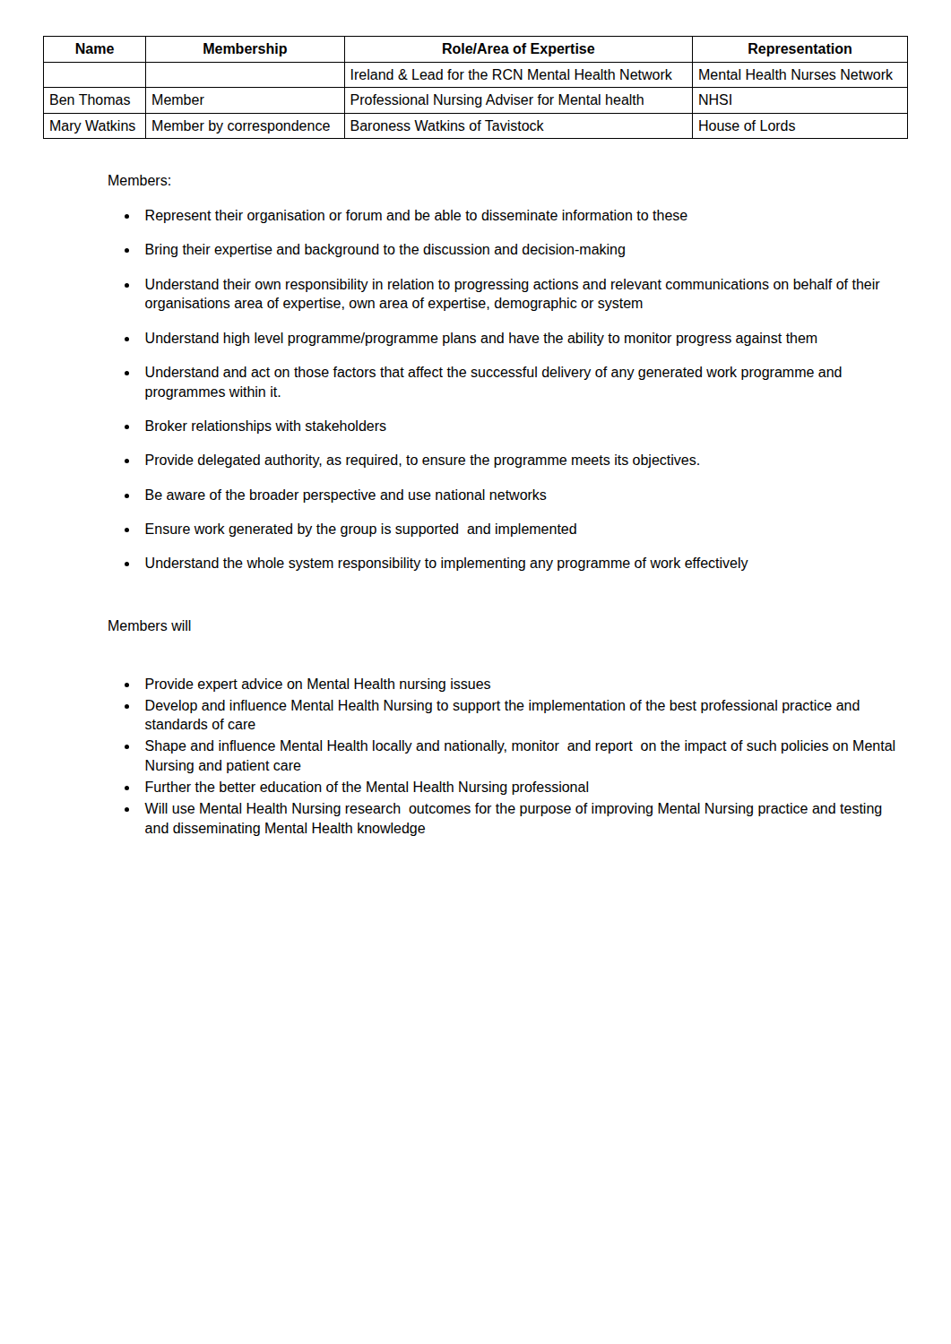| Name | Membership | Role/Area of Expertise | Representation |
| --- | --- | --- | --- |
| | | Ireland & Lead for the RCN Mental Health Network | Mental Health Nurses Network |
| Ben Thomas | Member | Professional Nursing Adviser for Mental health | NHSI |
| Mary Watkins | Member by correspondence | Baroness Watkins of Tavistock | House of Lords |
Members:
Represent their organisation or forum and be able to disseminate information to these
Bring their expertise and background to the discussion and decision-making
Understand their own responsibility in relation to progressing actions and relevant communications on behalf of their organisations area of expertise, own area of expertise, demographic or system
Understand high level programme/programme plans and have the ability to monitor progress against them
Understand and act on those factors that affect the successful delivery of any generated work programme and programmes within it.
Broker relationships with stakeholders
Provide delegated authority, as required, to ensure the programme meets its objectives.
Be aware of the broader perspective and use national networks
Ensure work generated by the group is supported and implemented
Understand the whole system responsibility to implementing any programme of work effectively
Members will
Provide expert advice on Mental Health nursing issues
Develop and influence Mental Health Nursing to support the implementation of the best professional practice and standards of care
Shape and influence Mental Health locally and nationally, monitor and report on the impact of such policies on Mental Nursing and patient care
Further the better education of the Mental Health Nursing professional
Will use Mental Health Nursing research outcomes for the purpose of improving Mental Nursing practice and testing and disseminating Mental Health knowledge